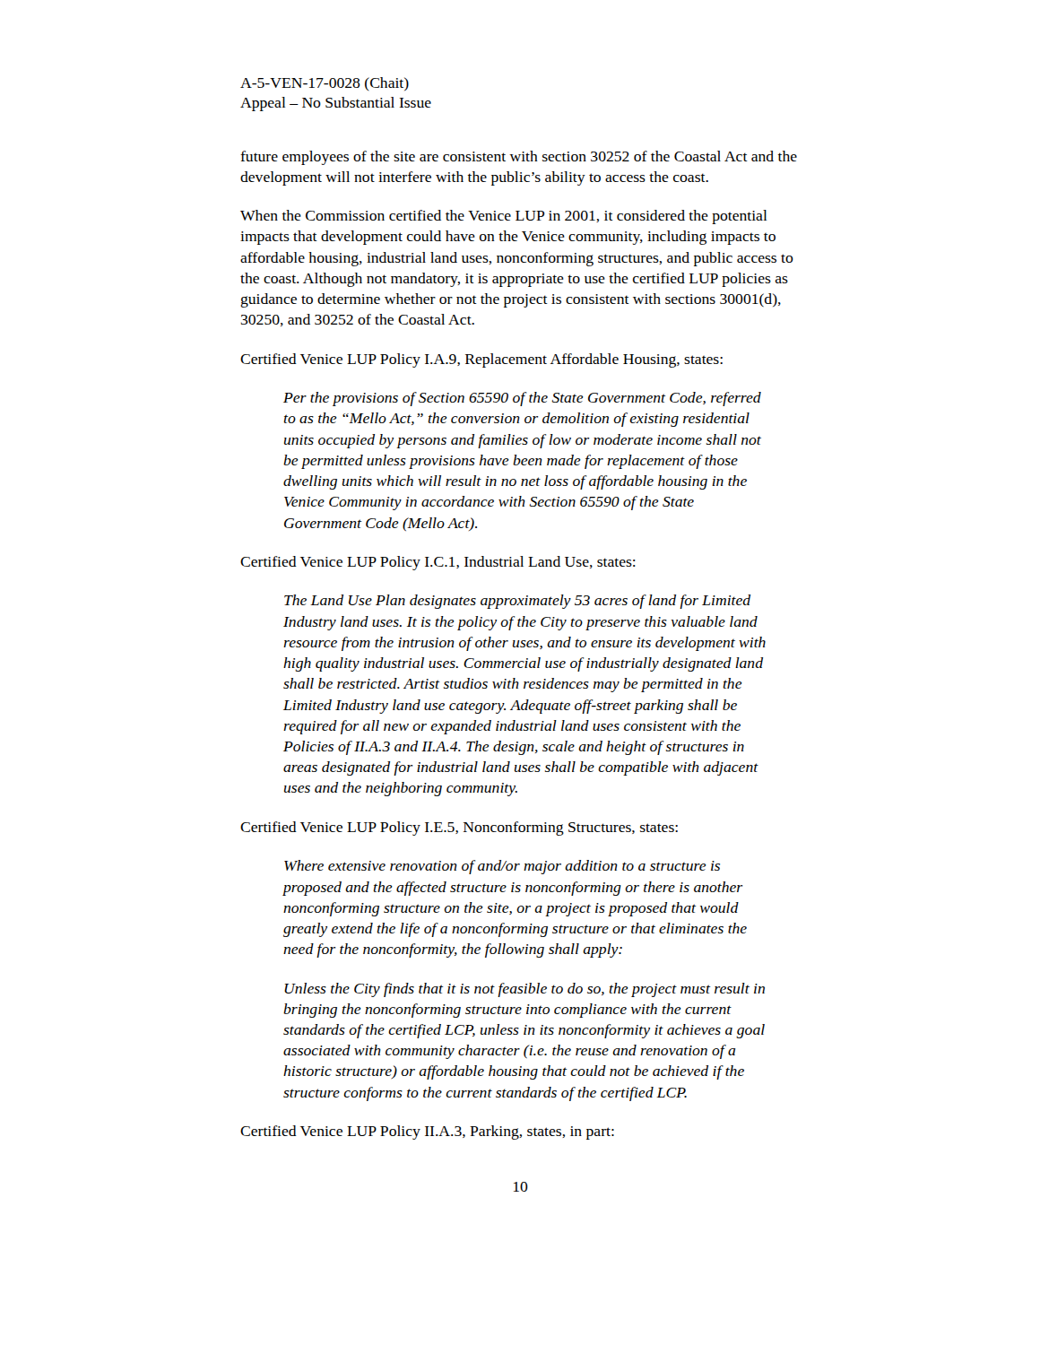A-5-VEN-17-0028 (Chait)
Appeal – No Substantial Issue
future employees of the site are consistent with section 30252 of the Coastal Act and the development will not interfere with the public’s ability to access the coast.
When the Commission certified the Venice LUP in 2001, it considered the potential impacts that development could have on the Venice community, including impacts to affordable housing, industrial land uses, nonconforming structures, and public access to the coast. Although not mandatory, it is appropriate to use the certified LUP policies as guidance to determine whether or not the project is consistent with sections 30001(d), 30250, and 30252 of the Coastal Act.
Certified Venice LUP Policy I.A.9, Replacement Affordable Housing, states:
Per the provisions of Section 65590 of the State Government Code, referred to as the “Mello Act,” the conversion or demolition of existing residential units occupied by persons and families of low or moderate income shall not be permitted unless provisions have been made for replacement of those dwelling units which will result in no net loss of affordable housing in the Venice Community in accordance with Section 65590 of the State Government Code (Mello Act).
Certified Venice LUP Policy I.C.1, Industrial Land Use, states:
The Land Use Plan designates approximately 53 acres of land for Limited Industry land uses. It is the policy of the City to preserve this valuable land resource from the intrusion of other uses, and to ensure its development with high quality industrial uses. Commercial use of industrially designated land shall be restricted. Artist studios with residences may be permitted in the Limited Industry land use category. Adequate off-street parking shall be required for all new or expanded industrial land uses consistent with the Policies of II.A.3 and II.A.4. The design, scale and height of structures in areas designated for industrial land uses shall be compatible with adjacent uses and the neighboring community.
Certified Venice LUP Policy I.E.5, Nonconforming Structures, states:
Where extensive renovation of and/or major addition to a structure is proposed and the affected structure is nonconforming or there is another nonconforming structure on the site, or a project is proposed that would greatly extend the life of a nonconforming structure or that eliminates the need for the nonconformity, the following shall apply:
Unless the City finds that it is not feasible to do so, the project must result in bringing the nonconforming structure into compliance with the current standards of the certified LCP, unless in its nonconformity it achieves a goal associated with community character (i.e. the reuse and renovation of a historic structure) or affordable housing that could not be achieved if the structure conforms to the current standards of the certified LCP.
Certified Venice LUP Policy II.A.3, Parking, states, in part:
10